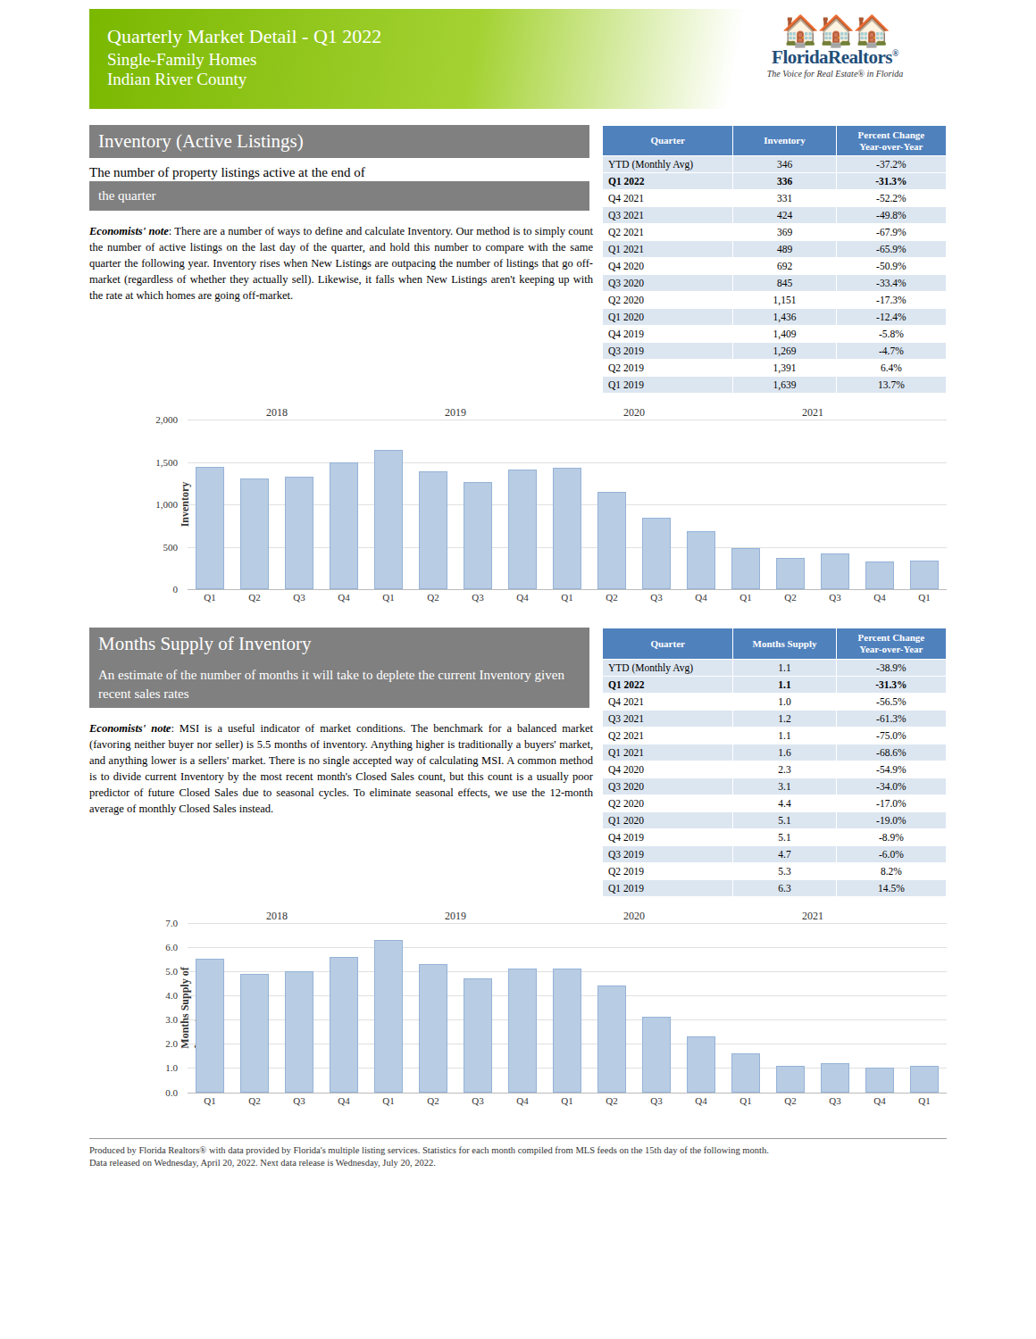Quarterly Market Detail - Q1 2022
Single-Family Homes
Indian River County
🏠🏠🏠
FloridaRealtors®
The Voice for Real Estate® in Florida
Inventory (Active Listings)
The number of property listings active at the end of
the quarter
Economists' note: There are a number of ways to define and calculate Inventory. Our method is to simply count the number of active listings on the last day of the quarter, and hold this number to compare with the same quarter the following year. Inventory rises when New Listings are outpacing the number of listings that go off-market (regardless of whether they actually sell). Likewise, it falls when New Listings aren't keeping up with the rate at which homes are going off-market.
| Quarter | Inventory | Percent Change Year-over-Year |
| --- | --- | --- |
| YTD (Monthly Avg) | 346 | -37.2% |
| Q1 2022 | 336 | -31.3% |
| Q4 2021 | 331 | -52.2% |
| Q3 2021 | 424 | -49.8% |
| Q2 2021 | 369 | -67.9% |
| Q1 2021 | 489 | -65.9% |
| Q4 2020 | 692 | -50.9% |
| Q3 2020 | 845 | -33.4% |
| Q2 2020 | 1,151 | -17.3% |
| Q1 2020 | 1,436 | -12.4% |
| Q4 2019 | 1,409 | -5.8% |
| Q3 2019 | 1,269 | -4.7% |
| Q2 2019 | 1,391 | 6.4% |
| Q1 2019 | 1,639 | 13.7% |
2018201920202021
Inventory
2,000
1,500
1,000
500
0
Q1 Q2 Q3 Q4 Q1 Q2 Q3 Q4 Q1 Q2 Q3 Q4 Q1 Q2 Q3 Q4 Q1
Months Supply of Inventory
An estimate of the number of months it will take to deplete the current Inventory given recent sales rates
Economists' note: MSI is a useful indicator of market conditions. The benchmark for a balanced market (favoring neither buyer nor seller) is 5.5 months of inventory. Anything higher is traditionally a buyers' market, and anything lower is a sellers' market. There is no single accepted way of calculating MSI. A common method is to divide current Inventory by the most recent month's Closed Sales count, but this count is a usually poor predictor of future Closed Sales due to seasonal cycles. To eliminate seasonal effects, we use the 12-month average of monthly Closed Sales instead.
| Quarter | Months Supply | Percent Change Year-over-Year |
| --- | --- | --- |
| YTD (Monthly Avg) | 1.1 | -38.9% |
| Q1 2022 | 1.1 | -31.3% |
| Q4 2021 | 1.0 | -56.5% |
| Q3 2021 | 1.2 | -61.3% |
| Q2 2021 | 1.1 | -75.0% |
| Q1 2021 | 1.6 | -68.6% |
| Q4 2020 | 2.3 | -54.9% |
| Q3 2020 | 3.1 | -34.0% |
| Q2 2020 | 4.4 | -17.0% |
| Q1 2020 | 5.1 | -19.0% |
| Q4 2019 | 5.1 | -8.9% |
| Q3 2019 | 4.7 | -6.0% |
| Q2 2019 | 5.3 | 8.2% |
| Q1 2019 | 6.3 | 14.5% |
2018201920202021
Months Supply of
Inventory
7.0
6.0
5.0
4.0
3.0
2.0
1.0
0.0
Q1 Q2 Q3 Q4 Q1 Q2 Q3 Q4 Q1 Q2 Q3 Q4 Q1 Q2 Q3 Q4 Q1
Produced by Florida Realtors® with data provided by Florida's multiple listing services. Statistics for each month compiled from MLS feeds on the 15th day of the following month.
Data released on Wednesday, April 20, 2022. Next data release is Wednesday, July 20, 2022.